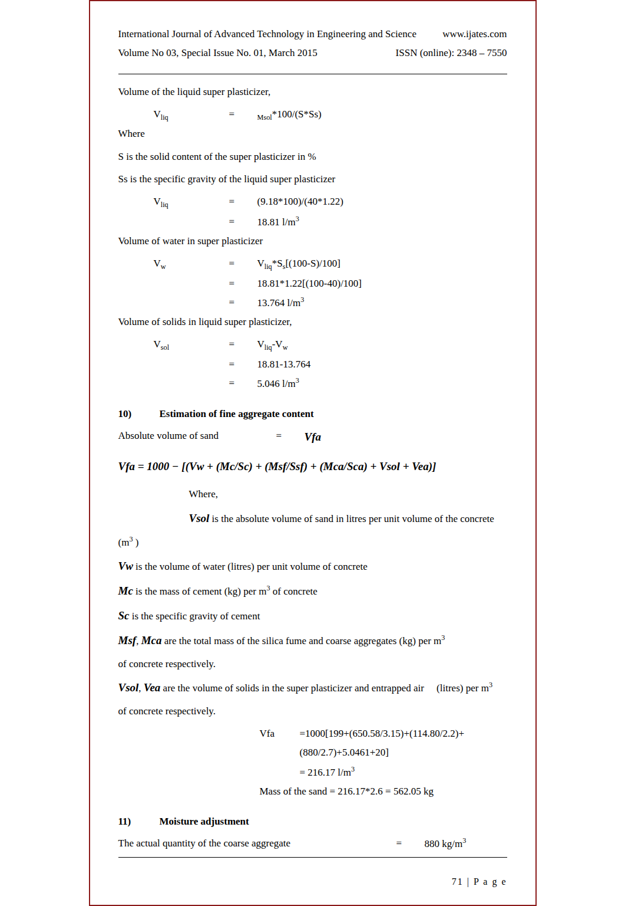International Journal of Advanced Technology in Engineering and Science www.ijates.com
Volume No 03, Special Issue No. 01, March 2015 ISSN (online): 2348 – 7550
Volume of the liquid super plasticizer,
Vliq = Msol*100/(S*Ss)
Where
S is the solid content of the super plasticizer in %
Ss is the specific gravity of the liquid super plasticizer
Vliq = (9.18*100)/(40*1.22)
= 18.81 l/m3
Volume of water in super plasticizer
Vw = Vliq*Ss[(100-S)/100]
= 18.81*1.22[(100-40)/100]
= 13.764 l/m3
Volume of solids in liquid super plasticizer,
Vsol = Vliq-Vw
= 18.81-13.764
= 5.046 l/m3
10) Estimation of fine aggregate content
Absolute volume of sand = Vfa
Vfa = 1000 − [(Vw + (Mc/Sc) + (Msf/Ssf) + (Mca/Sca) + Vsol + Vea)]
Where,
Vsol is the absolute volume of sand in litres per unit volume of the concrete
(m3 )
Vw is the volume of water (litres) per unit volume of concrete
Mc is the mass of cement (kg) per m3 of concrete
Sc is the specific gravity of cement
Msf, Mca are the total mass of the silica fume and coarse aggregates (kg) per m3
of concrete respectively.
Vsol, Vea are the volume of solids in the super plasticizer and entrapped air (litres) per m3
of concrete respectively.
Vfa =1000[199+(650.58/3.15)+(114.80/2.2)+(880/2.7)+5.0461+20]
= 216.17 l/m3
Mass of the sand = 216.17*2.6 = 562.05 kg
11) Moisture adjustment
The actual quantity of the coarse aggregate = 880 kg/m3
71 | P a g e